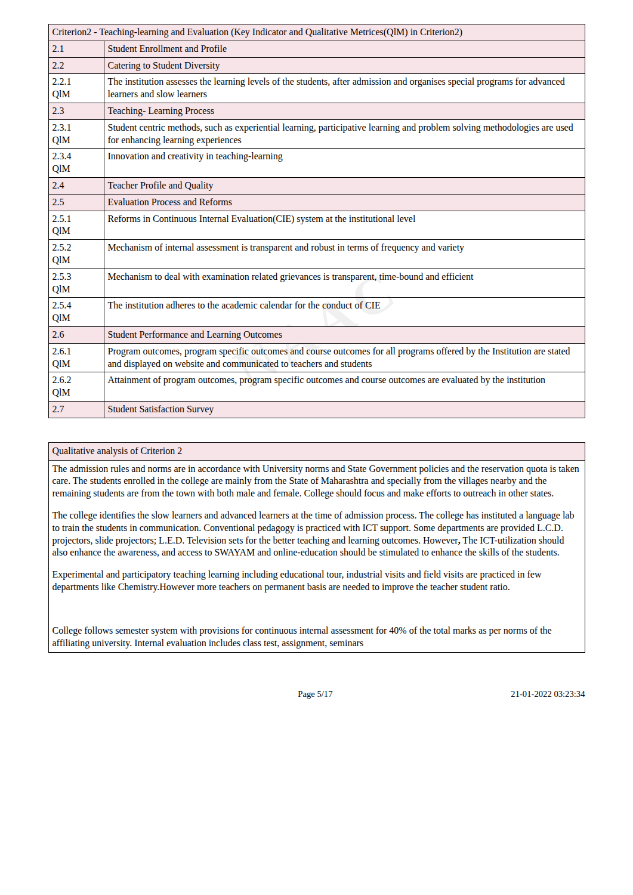NAAC
| Criterion2 - Teaching-learning and Evaluation (Key Indicator and Qualitative Metrices(QlM) in Criterion2) |
| 2.1 | Student Enrollment and Profile |
| 2.2 | Catering to Student Diversity |
| 2.2.1 QlM | The institution assesses the learning levels of the students, after admission and organises special programs for advanced learners and slow learners |
| 2.3 | Teaching- Learning Process |
| 2.3.1 QlM | Student centric methods, such as experiential learning, participative learning and problem solving methodologies are used for enhancing learning experiences |
| 2.3.4 QlM | Innovation and creativity in teaching-learning |
| 2.4 | Teacher Profile and Quality |
| 2.5 | Evaluation Process and Reforms |
| 2.5.1 QlM | Reforms in Continuous Internal Evaluation(CIE) system at the institutional level |
| 2.5.2 QlM | Mechanism of internal assessment is transparent and robust in terms of frequency and variety |
| 2.5.3 QlM | Mechanism to deal with examination related grievances is transparent, time-bound and efficient |
| 2.5.4 QlM | The institution adheres to the academic calendar for the conduct of CIE |
| 2.6 | Student Performance and Learning Outcomes |
| 2.6.1 QlM | Program outcomes, program specific outcomes and course outcomes for all programs offered by the Institution are stated and displayed on website and communicated to teachers and students |
| 2.6.2 QlM | Attainment of program outcomes, program specific outcomes and course outcomes are evaluated by the institution |
| 2.7 | Student Satisfaction Survey |
| Qualitative analysis of Criterion 2 |
| The admission rules and norms are in accordance with University norms and State Government policies and the reservation quota is taken care. The students enrolled in the college are mainly from the State of Maharashtra and specially from the villages nearby and the remaining students are from the town with both male and female. College should focus and make efforts to outreach in other states. The college identifies the slow learners and advanced learners at the time of admission process. The college has instituted a language lab to train the students in communication. Conventional pedagogy is practiced with ICT support. Some departments are provided L.C.D. projectors, slide projectors; L.E.D. Television sets for the better teaching and learning outcomes. However , The ICT-utilization should also enhance the awareness, and access to SWAYAM and online-education should be stimulated to enhance the skills of the students. Experimental and participatory teaching learning including educational tour, industrial visits and field visits are practiced in few departments like Chemistry.However more teachers on permanent basis are needed to improve the teacher student ratio. College follows semester system with provisions for continuous internal assessment for 40% of the total marks as per norms of the affiliating university. Internal evaluation includes class test, assignment, seminars |
Page 5/17
21-01-2022 03:23:34